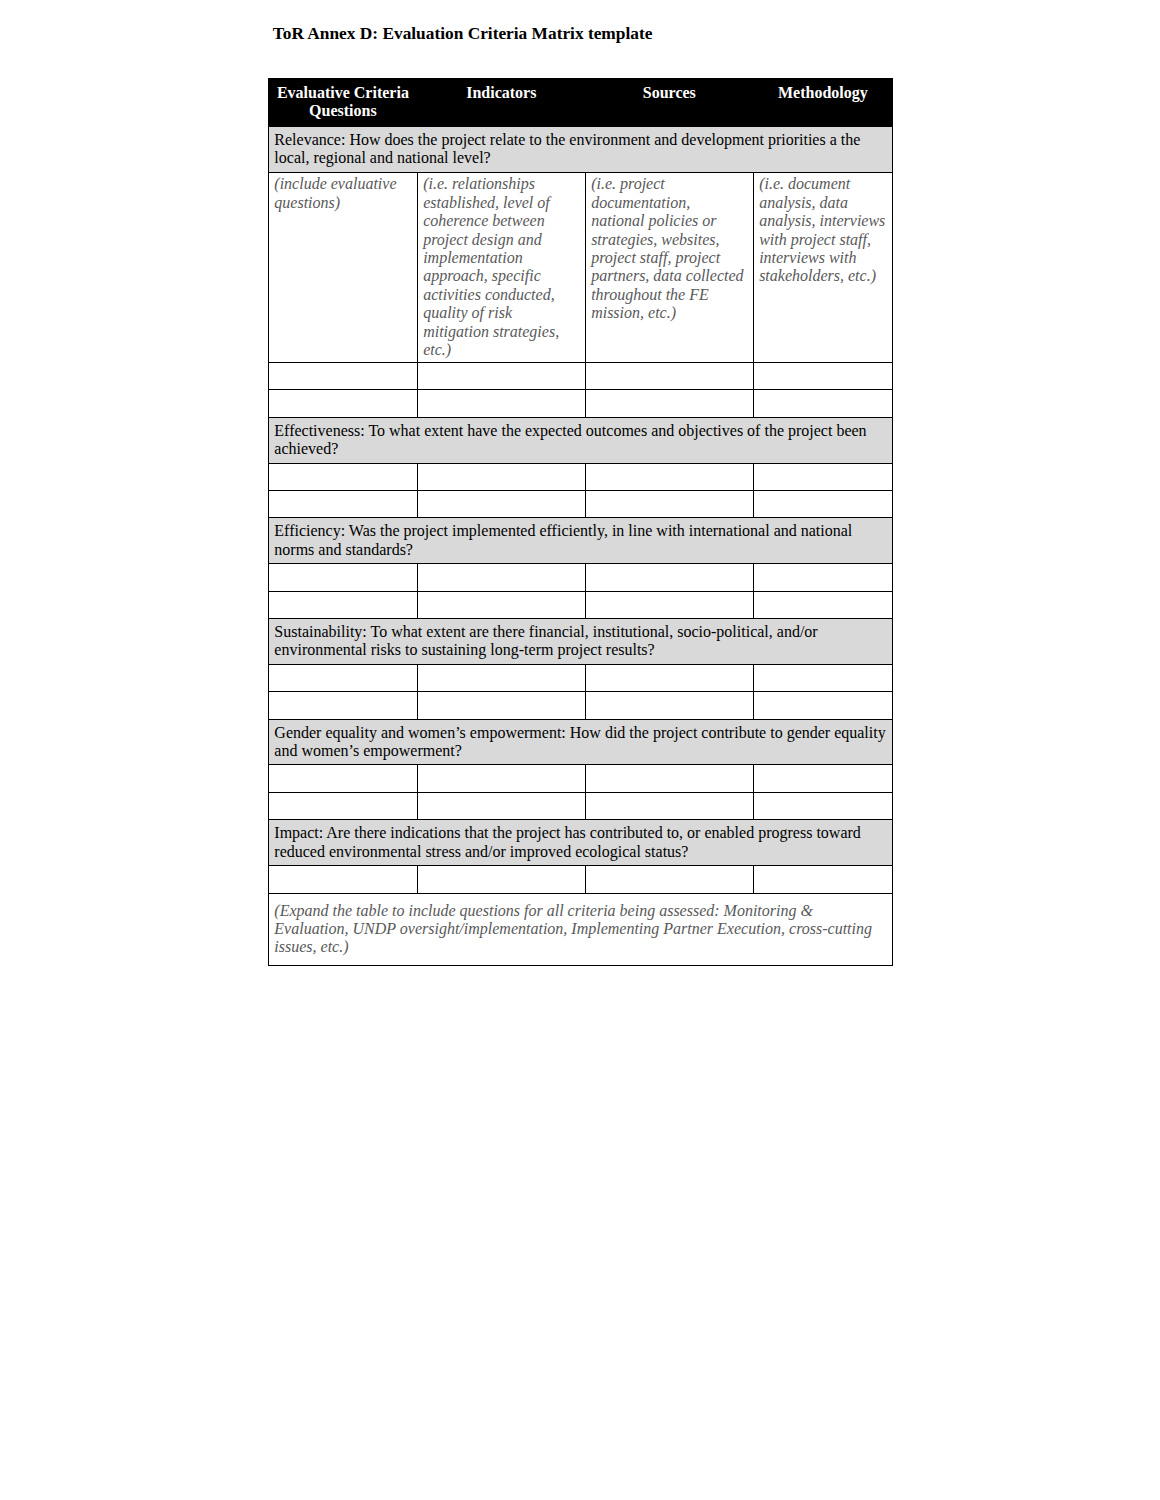ToR Annex D: Evaluation Criteria Matrix template
| Evaluative Criteria Questions | Indicators | Sources | Methodology |
| --- | --- | --- | --- |
| Relevance: How does the project relate to the environment and development priorities a the local, regional and national level? |
| (include evaluative questions) | (i.e. relationships established, level of coherence between project design and implementation approach, specific activities conducted, quality of risk mitigation strategies, etc.) | (i.e. project documentation, national policies or strategies, websites, project staff, project partners, data collected throughout the FE mission, etc.) | (i.e. document analysis, data analysis, interviews with project staff, interviews with stakeholders, etc.) |
| Effectiveness: To what extent have the expected outcomes and objectives of the project been achieved? |
| Efficiency: Was the project implemented efficiently, in line with international and national norms and standards? |
| Sustainability: To what extent are there financial, institutional, socio-political, and/or environmental risks to sustaining long-term project results? |
| Gender equality and women’s empowerment: How did the project contribute to gender equality and women’s empowerment? |
| Impact: Are there indications that the project has contributed to, or enabled progress toward reduced environmental stress and/or improved ecological status? |
| (Expand the table to include questions for all criteria being assessed: Monitoring & Evaluation, UNDP oversight/implementation, Implementing Partner Execution, cross-cutting issues, etc.) |